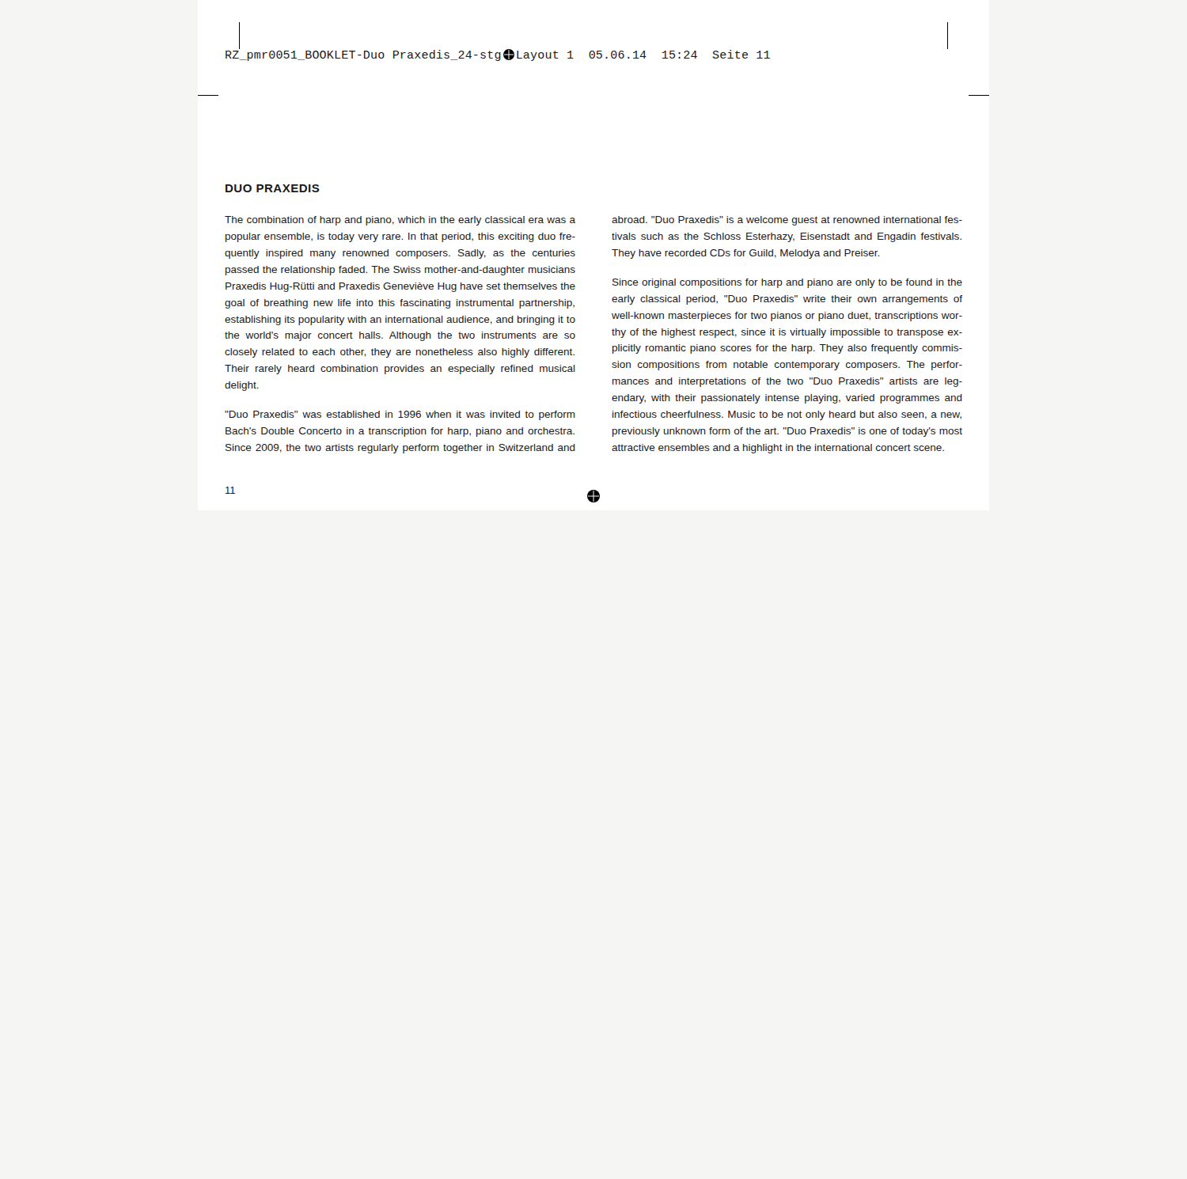RZ_pmr0051_BOOKLET-Duo Praxedis_24-stg Layout 1 05.06.14 15:24 Seite 11
DUO PRAXEDIS
The combination of harp and piano, which in the early classical era was a popular ensemble, is today very rare. In that period, this exciting duo frequently inspired many renowned composers. Sadly, as the centuries passed the relationship faded. The Swiss mother-and-daughter musicians Praxedis Hug-Rütti and Praxedis Geneviève Hug have set themselves the goal of breathing new life into this fascinating instrumental partnership, establishing its popularity with an international audience, and bringing it to the world's major concert halls. Although the two instruments are so closely related to each other, they are nonetheless also highly different. Their rarely heard combination provides an especially refined musical delight.
"Duo Praxedis" was established in 1996 when it was invited to perform Bach's Double Concerto in a transcription for harp, piano and orchestra. Since 2009, the two artists regularly perform together in Switzerland and abroad. "Duo Praxedis" is a welcome guest at renowned international festivals such as the Schloss Esterhazy, Eisenstadt and Engadin festivals. They have recorded CDs for Guild, Melodya and Preiser.
Since original compositions for harp and piano are only to be found in the early classical period, "Duo Praxedis" write their own arrangements of well-known masterpieces for two pianos or piano duet, transcriptions worthy of the highest respect, since it is virtually impossible to transpose explicitly romantic piano scores for the harp. They also frequently commission compositions from notable contemporary composers. The performances and interpretations of the two "Duo Praxedis" artists are legendary, with their passionately intense playing, varied programmes and infectious cheerfulness. Music to be not only heard but also seen, a new, previously unknown form of the art. "Duo Praxedis" is one of today's most attractive ensembles and a highlight in the international concert scene.
11